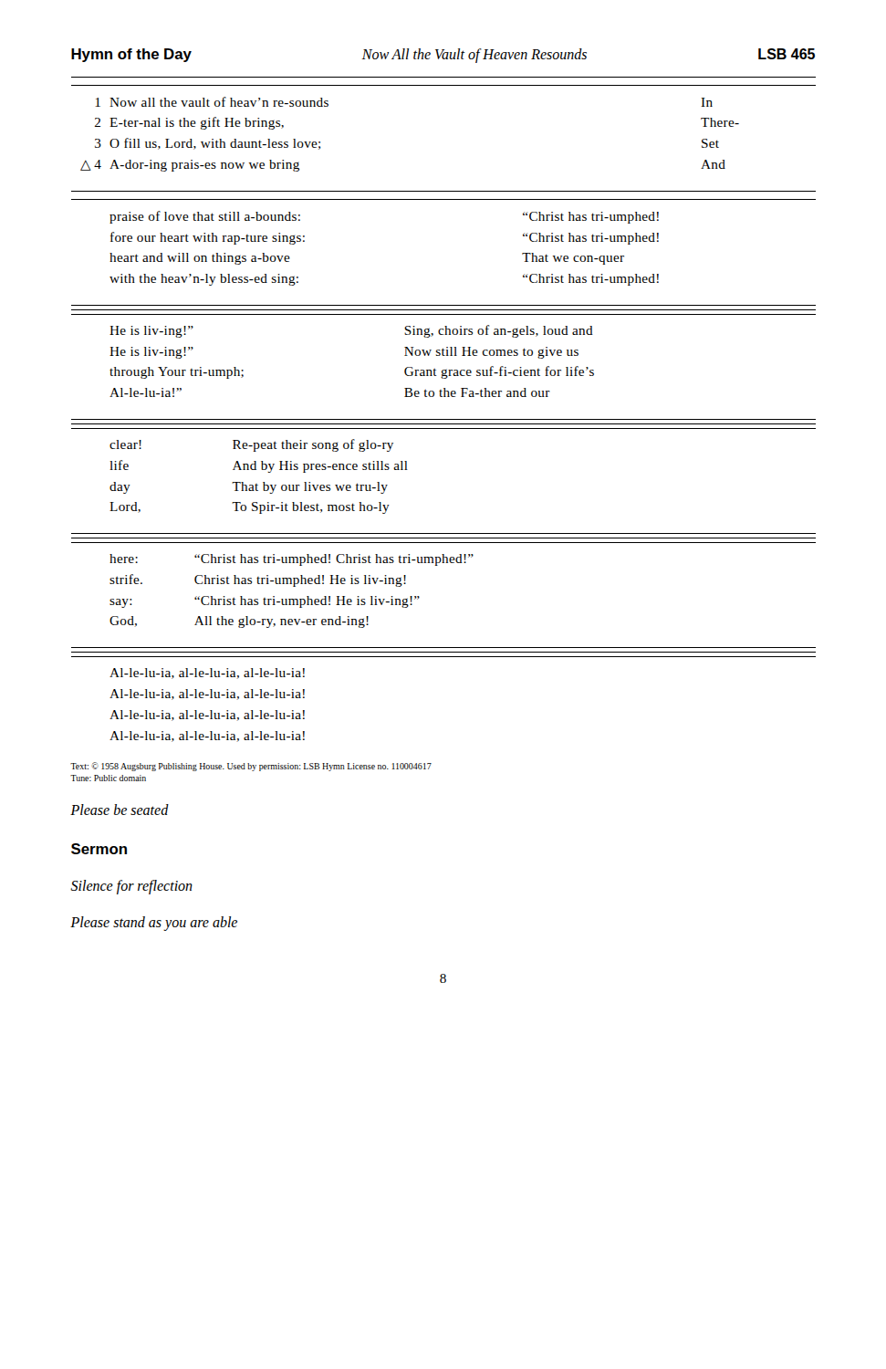Hymn of the Day Now All the Vault of Heaven Resounds LSB 465
| 1 | Now all the vault of heav’n re‑sounds | In |
| 2 | E‑ter‑nal is the gift He brings, | There‑ |
| 3 | O fill us, Lord, with daunt‑less love; | Set |
| △ 4 | A‑dor‑ing prais‑es now we bring | And |
| | praise of love that still a‑bounds: | “Christ has tri‑umphed! |
| | fore our heart with rap‑ture sings: | “Christ has tri‑umphed! |
| | heart and will on things a‑bove | That we con‑quer |
| | with the heav’n‑ly bless‑ed sing: | “Christ has tri‑umphed! |
| | He is liv‑ing!” | Sing, choirs of an‑gels, loud and |
| | He is liv‑ing!” | Now still He comes to give us |
| | through Your tri‑umph; | Grant grace suf‑fi‑cient for life’s |
| | Al‑le‑lu‑ia!” | Be to the Fa‑ther and our |
| | clear! | Re‑peat their song of glo‑ry |
| | life | And by His pres‑ence stills all |
| | day | That by our lives we tru‑ly |
| | Lord, | To Spir‑it blest, most ho‑ly |
| | here: | “Christ has tri‑umphed! Christ has tri‑umphed!” |
| | strife. | Christ has tri‑umphed! He is liv‑ing! |
| | say: | “Christ has tri‑umphed! He is liv‑ing!” |
| | God, | All the glo‑ry, nev‑er end‑ing! |
| | Al‑le‑lu‑ia, al‑le‑lu‑ia, al‑le‑lu‑ia! |
| | Al‑le‑lu‑ia, al‑le‑lu‑ia, al‑le‑lu‑ia! |
| | Al‑le‑lu‑ia, al‑le‑lu‑ia, al‑le‑lu‑ia! |
| | Al‑le‑lu‑ia, al‑le‑lu‑ia, al‑le‑lu‑ia! |
Text: © 1958 Augsburg Publishing House. Used by permission: LSB Hymn License no. 110004617
Tune: Public domain
Please be seated
Sermon
Silence for reflection
Please stand as you are able
8